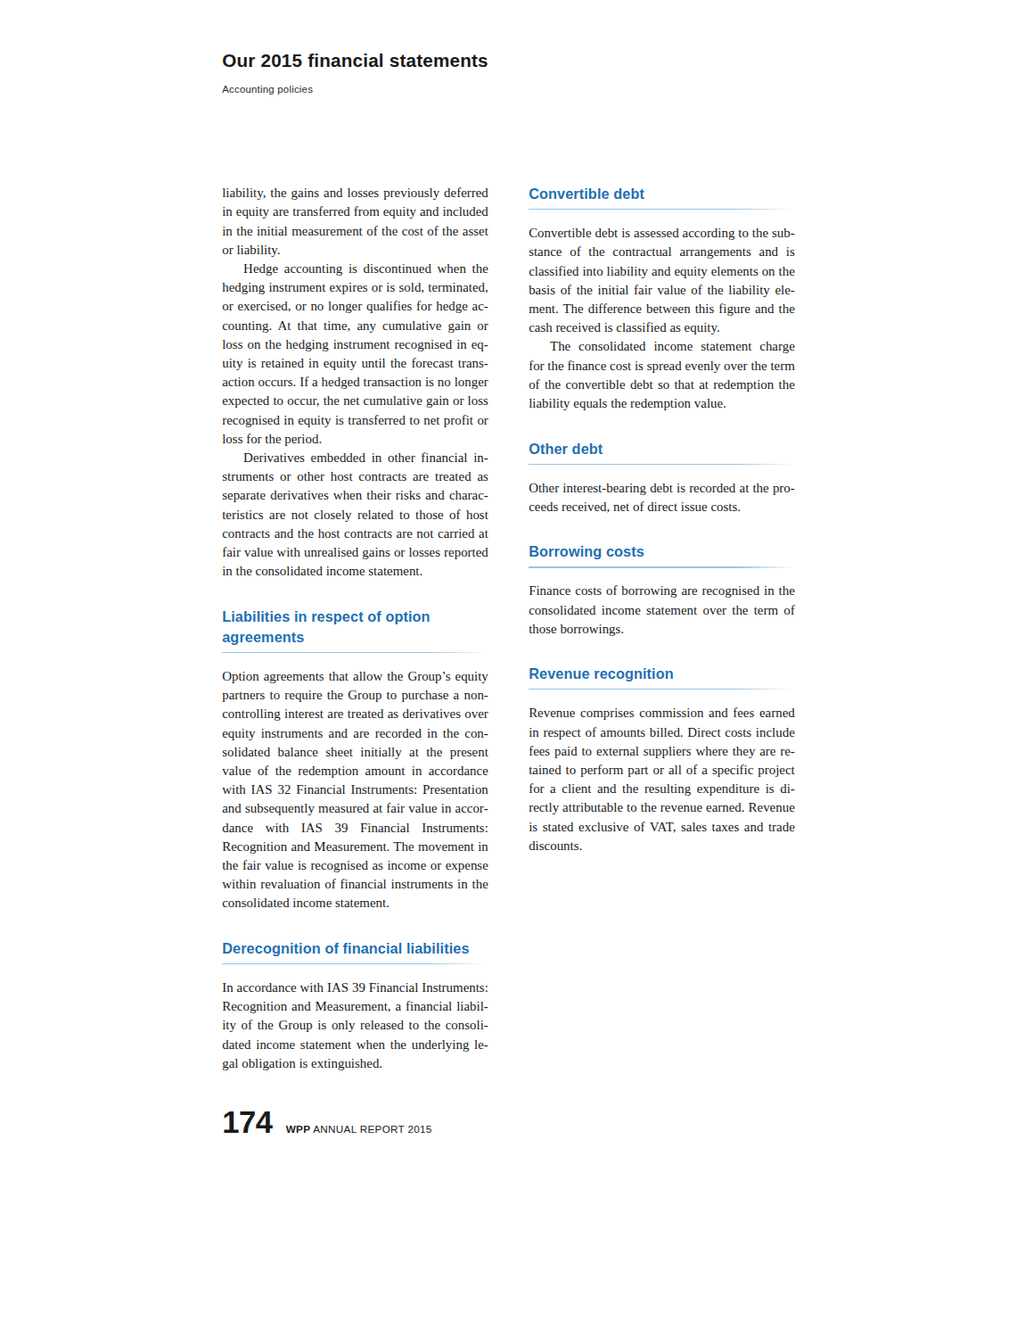Our 2015 financial statements
Accounting policies
liability, the gains and losses previously deferred in equity are transferred from equity and included in the initial measurement of the cost of the asset or liability.
Hedge accounting is discontinued when the hedging instrument expires or is sold, terminated, or exercised, or no longer qualifies for hedge accounting. At that time, any cumulative gain or loss on the hedging instrument recognised in equity is retained in equity until the forecast transaction occurs. If a hedged transaction is no longer expected to occur, the net cumulative gain or loss recognised in equity is transferred to net profit or loss for the period.
Derivatives embedded in other financial instruments or other host contracts are treated as separate derivatives when their risks and characteristics are not closely related to those of host contracts and the host contracts are not carried at fair value with unrealised gains or losses reported in the consolidated income statement.
Liabilities in respect of option agreements
Option agreements that allow the Group’s equity partners to require the Group to purchase a non-controlling interest are treated as derivatives over equity instruments and are recorded in the consolidated balance sheet initially at the present value of the redemption amount in accordance with IAS 32 Financial Instruments: Presentation and subsequently measured at fair value in accordance with IAS 39 Financial Instruments: Recognition and Measurement. The movement in the fair value is recognised as income or expense within revaluation of financial instruments in the consolidated income statement.
Derecognition of financial liabilities
In accordance with IAS 39 Financial Instruments: Recognition and Measurement, a financial liability of the Group is only released to the consolidated income statement when the underlying legal obligation is extinguished.
Convertible debt
Convertible debt is assessed according to the substance of the contractual arrangements and is classified into liability and equity elements on the basis of the initial fair value of the liability element. The difference between this figure and the cash received is classified as equity.
The consolidated income statement charge for the finance cost is spread evenly over the term of the convertible debt so that at redemption the liability equals the redemption value.
Other debt
Other interest-bearing debt is recorded at the proceeds received, net of direct issue costs.
Borrowing costs
Finance costs of borrowing are recognised in the consolidated income statement over the term of those borrowings.
Revenue recognition
Revenue comprises commission and fees earned in respect of amounts billed. Direct costs include fees paid to external suppliers where they are retained to perform part or all of a specific project for a client and the resulting expenditure is directly attributable to the revenue earned. Revenue is stated exclusive of VAT, sales taxes and trade discounts.
174
WPP ANNUAL REPORT 2015